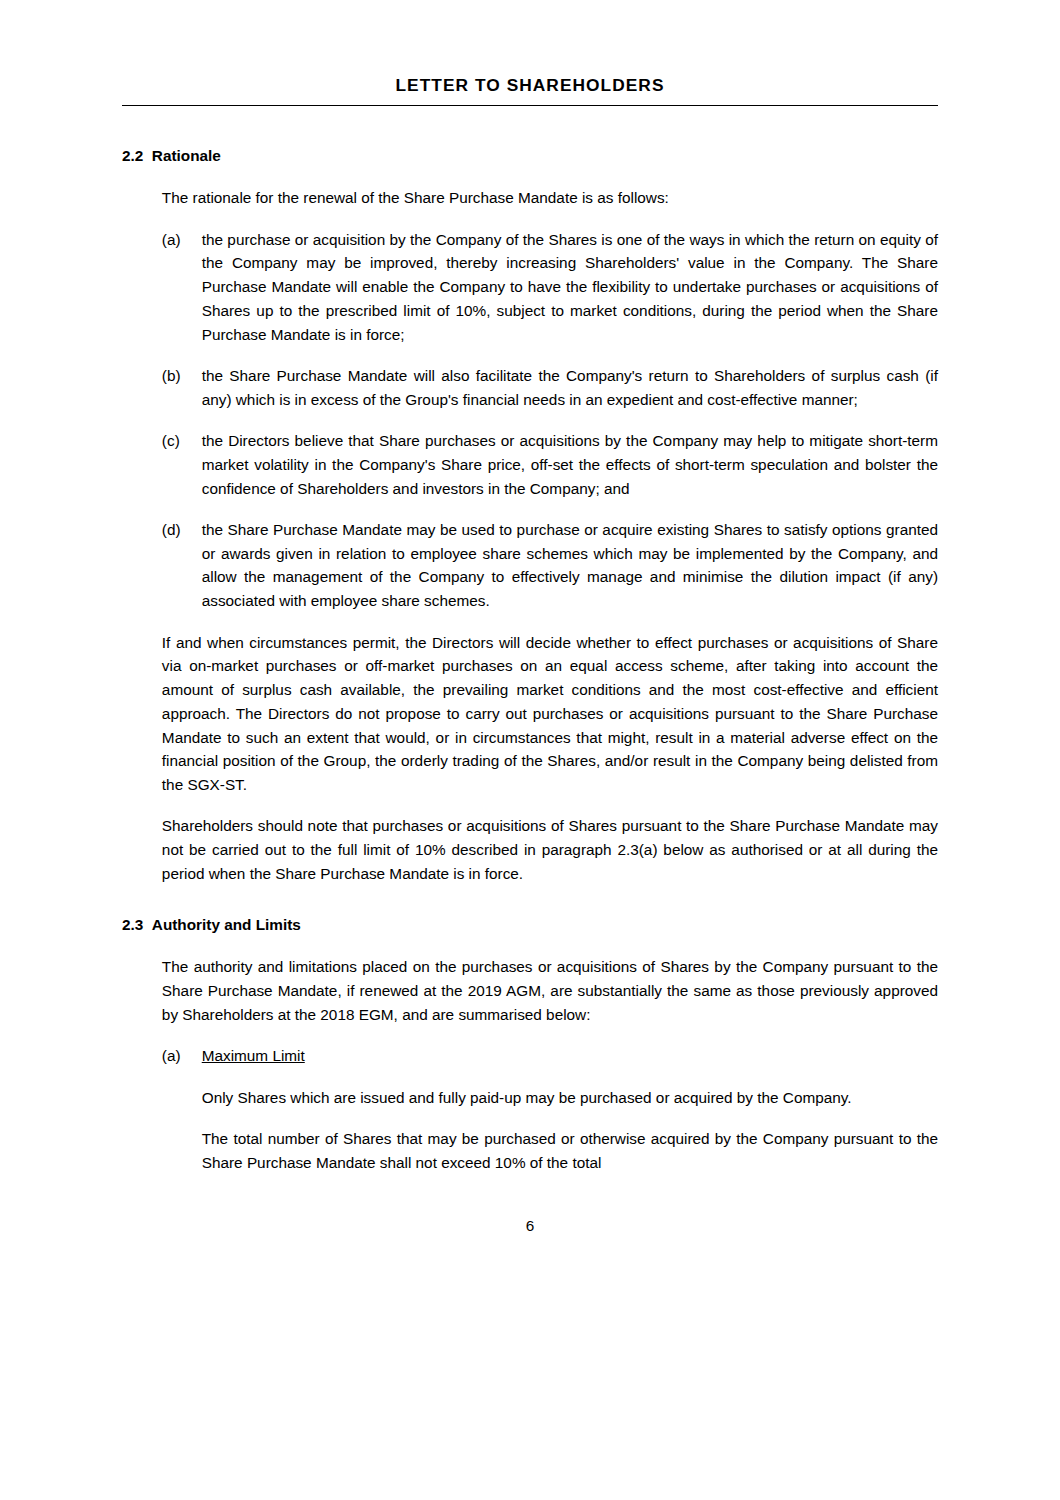LETTER TO SHAREHOLDERS
2.2 Rationale
The rationale for the renewal of the Share Purchase Mandate is as follows:
the purchase or acquisition by the Company of the Shares is one of the ways in which the return on equity of the Company may be improved, thereby increasing Shareholders' value in the Company. The Share Purchase Mandate will enable the Company to have the flexibility to undertake purchases or acquisitions of Shares up to the prescribed limit of 10%, subject to market conditions, during the period when the Share Purchase Mandate is in force;
the Share Purchase Mandate will also facilitate the Company's return to Shareholders of surplus cash (if any) which is in excess of the Group's financial needs in an expedient and cost-effective manner;
the Directors believe that Share purchases or acquisitions by the Company may help to mitigate short-term market volatility in the Company's Share price, off-set the effects of short-term speculation and bolster the confidence of Shareholders and investors in the Company; and
the Share Purchase Mandate may be used to purchase or acquire existing Shares to satisfy options granted or awards given in relation to employee share schemes which may be implemented by the Company, and allow the management of the Company to effectively manage and minimise the dilution impact (if any) associated with employee share schemes.
If and when circumstances permit, the Directors will decide whether to effect purchases or acquisitions of Share via on-market purchases or off-market purchases on an equal access scheme, after taking into account the amount of surplus cash available, the prevailing market conditions and the most cost-effective and efficient approach. The Directors do not propose to carry out purchases or acquisitions pursuant to the Share Purchase Mandate to such an extent that would, or in circumstances that might, result in a material adverse effect on the financial position of the Group, the orderly trading of the Shares, and/or result in the Company being delisted from the SGX-ST.
Shareholders should note that purchases or acquisitions of Shares pursuant to the Share Purchase Mandate may not be carried out to the full limit of 10% described in paragraph 2.3(a) below as authorised or at all during the period when the Share Purchase Mandate is in force.
2.3 Authority and Limits
The authority and limitations placed on the purchases or acquisitions of Shares by the Company pursuant to the Share Purchase Mandate, if renewed at the 2019 AGM, are substantially the same as those previously approved by Shareholders at the 2018 EGM, and are summarised below:
Maximum Limit
Only Shares which are issued and fully paid-up may be purchased or acquired by the Company.
The total number of Shares that may be purchased or otherwise acquired by the Company pursuant to the Share Purchase Mandate shall not exceed 10% of the total
6